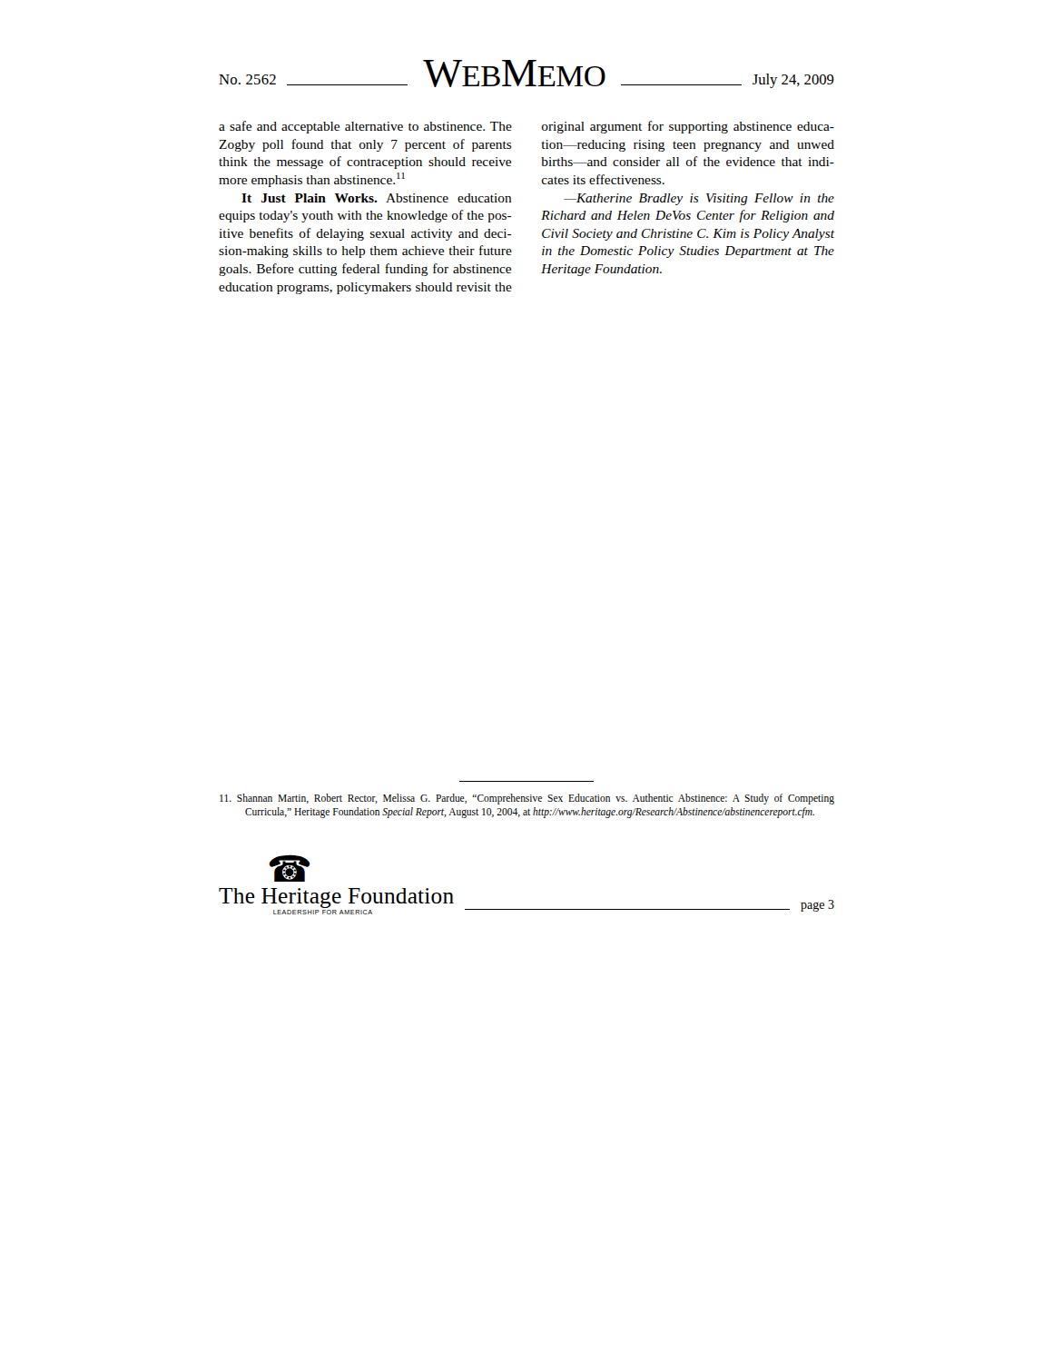No. 2562
WEBMEMO
July 24, 2009
a safe and acceptable alternative to abstinence. The Zogby poll found that only 7 percent of parents think the message of contraception should receive more emphasis than abstinence.11
It Just Plain Works. Abstinence education equips today's youth with the knowledge of the positive benefits of delaying sexual activity and decision-making skills to help them achieve their future goals. Before cutting federal funding for abstinence education programs, policymakers should revisit the original argument for supporting abstinence education—reducing rising teen pregnancy and unwed births—and consider all of the evidence that indicates its effectiveness.
—Katherine Bradley is Visiting Fellow in the Richard and Helen DeVos Center for Religion and Civil Society and Christine C. Kim is Policy Analyst in the Domestic Policy Studies Department at The Heritage Foundation.
11. Shannan Martin, Robert Rector, Melissa G. Pardue, “Comprehensive Sex Education vs. Authentic Abstinence: A Study of Competing Curricula,” Heritage Foundation Special Report, August 10, 2004, at http://www.heritage.org/Research/Abstinence/abstinencereport.cfm.
☎
The Heritage Foundation
LEADERSHIP FOR AMERICA
page 3